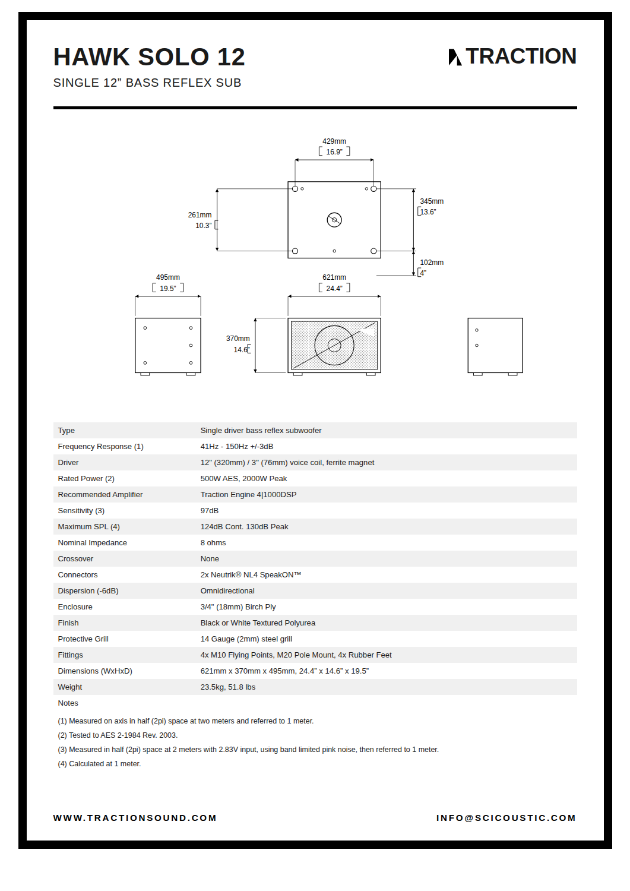Hawk Solo 12
Single 12” Bass Reflex Sub
Traction
429mm 16.9” 261mm 10.3” 345mm 13.6” 102mm 4” 495mm 19.5” 621mm 24.4” 370mm 14.6”
| Type | Single driver bass reflex subwoofer |
| Frequency Response (1) | 41Hz - 150Hz +/-3dB |
| Driver | 12" (320mm) / 3" (76mm) voice coil, ferrite magnet |
| Rated Power (2) | 500W AES, 2000W Peak |
| Recommended Amplifier | Traction Engine 4/1000DSP |
| Sensitivity (3) | 97dB |
| Maximum SPL (4) | 124dB Cont. 130dB Peak |
| Nominal Impedance | 8 ohms |
| Crossover | None |
| Connectors | 2x Neutrik® NL4 SpeakON™ |
| Dispersion (-6dB) | Omnidirectional |
| Enclosure | 3/4" (18mm) Birch Ply |
| Finish | Black or White Textured Polyurea |
| Protective Grill | 14 Gauge (2mm) steel grill |
| Fittings | 4x M10 Flying Points, M20 Pole Mount, 4x Rubber Feet |
| Dimensions (WxHxD) | 621mm x 370mm x 495mm, 24.4” x 14.6” x 19.5” |
| Weight | 23.5kg, 51.8 lbs |
| Notes | |
(1) Measured on axis in half (2pi) space at two meters and referred to 1 meter.
(2) Tested to AES 2-1984 Rev. 2003.
(3) Measured in half (2pi) space at 2 meters with 2.83V input, using band limited pink noise, then referred to 1 meter.
(4) Calculated at 1 meter.
www.tractionsound.com info@scicoustic.com